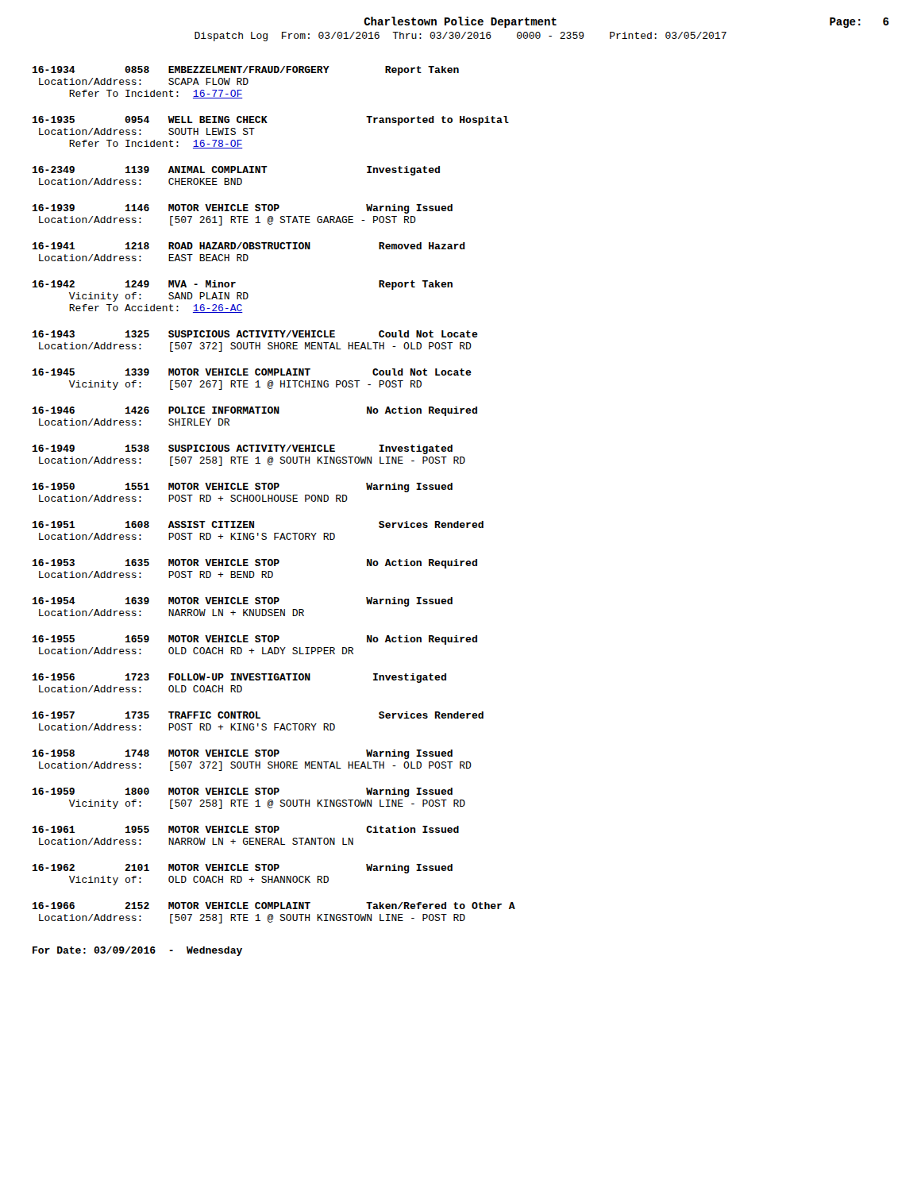Charlestown Police Department
Page: 6
Dispatch Log From: 03/01/2016 Thru: 03/30/2016 0000 - 2359 Printed: 03/05/2017
16-1934 0858 EMBEZZELMENT/FRAUD/FORGERY Report Taken
Location/Address: SCAPA FLOW RD
Refer To Incident: 16-77-OF
16-1935 0954 WELL BEING CHECK Transported to Hospital
Location/Address: SOUTH LEWIS ST
Refer To Incident: 16-78-OF
16-2349 1139 ANIMAL COMPLAINT Investigated
Location/Address: CHEROKEE BND
16-1939 1146 MOTOR VEHICLE STOP Warning Issued
Location/Address: [507 261] RTE 1 @ STATE GARAGE - POST RD
16-1941 1218 ROAD HAZARD/OBSTRUCTION Removed Hazard
Location/Address: EAST BEACH RD
16-1942 1249 MVA - Minor Report Taken
Vicinity of: SAND PLAIN RD
Refer To Accident: 16-26-AC
16-1943 1325 SUSPICIOUS ACTIVITY/VEHICLE Could Not Locate
Location/Address: [507 372] SOUTH SHORE MENTAL HEALTH - OLD POST RD
16-1945 1339 MOTOR VEHICLE COMPLAINT Could Not Locate
Vicinity of: [507 267] RTE 1 @ HITCHING POST - POST RD
16-1946 1426 POLICE INFORMATION No Action Required
Location/Address: SHIRLEY DR
16-1949 1538 SUSPICIOUS ACTIVITY/VEHICLE Investigated
Location/Address: [507 258] RTE 1 @ SOUTH KINGSTOWN LINE - POST RD
16-1950 1551 MOTOR VEHICLE STOP Warning Issued
Location/Address: POST RD + SCHOOLHOUSE POND RD
16-1951 1608 ASSIST CITIZEN Services Rendered
Location/Address: POST RD + KING'S FACTORY RD
16-1953 1635 MOTOR VEHICLE STOP No Action Required
Location/Address: POST RD + BEND RD
16-1954 1639 MOTOR VEHICLE STOP Warning Issued
Location/Address: NARROW LN + KNUDSEN DR
16-1955 1659 MOTOR VEHICLE STOP No Action Required
Location/Address: OLD COACH RD + LADY SLIPPER DR
16-1956 1723 FOLLOW-UP INVESTIGATION Investigated
Location/Address: OLD COACH RD
16-1957 1735 TRAFFIC CONTROL Services Rendered
Location/Address: POST RD + KING'S FACTORY RD
16-1958 1748 MOTOR VEHICLE STOP Warning Issued
Location/Address: [507 372] SOUTH SHORE MENTAL HEALTH - OLD POST RD
16-1959 1800 MOTOR VEHICLE STOP Warning Issued
Vicinity of: [507 258] RTE 1 @ SOUTH KINGSTOWN LINE - POST RD
16-1961 1955 MOTOR VEHICLE STOP Citation Issued
Location/Address: NARROW LN + GENERAL STANTON LN
16-1962 2101 MOTOR VEHICLE STOP Warning Issued
Vicinity of: OLD COACH RD + SHANNOCK RD
16-1966 2152 MOTOR VEHICLE COMPLAINT Taken/Refered to Other A
Location/Address: [507 258] RTE 1 @ SOUTH KINGSTOWN LINE - POST RD
For Date: 03/09/2016 - Wednesday